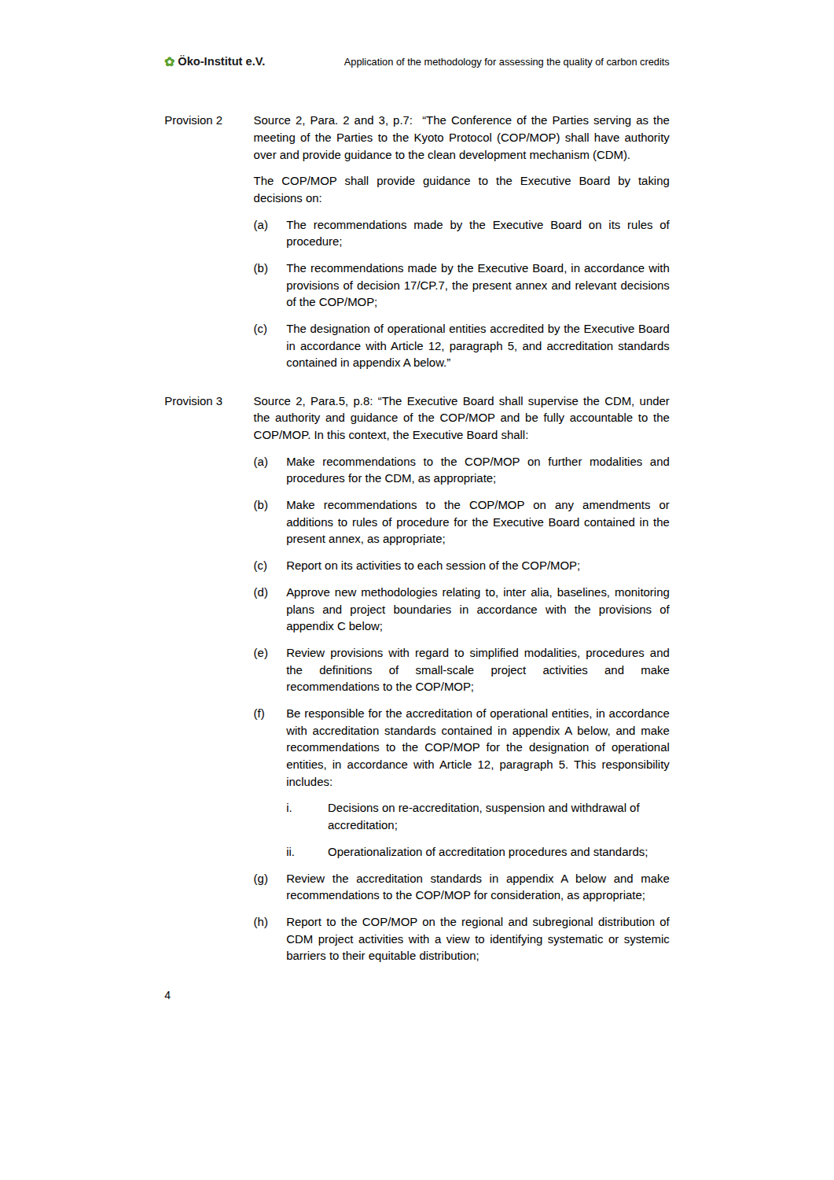✿Öko-Institut e.V.
Application of the methodology for assessing the quality of carbon credits
Provision 2
Source 2, Para. 2 and 3, p.7: “The Conference of the Parties serving as the meeting of the Parties to the Kyoto Protocol (COP/MOP) shall have authority over and provide guidance to the clean development mechanism (CDM).
The COP/MOP shall provide guidance to the Executive Board by taking decisions on:
(a) The recommendations made by the Executive Board on its rules of procedure;
(b) The recommendations made by the Executive Board, in accordance with provisions of decision 17/CP.7, the present annex and relevant decisions of the COP/MOP;
(c) The designation of operational entities accredited by the Executive Board in accordance with Article 12, paragraph 5, and accreditation standards contained in appendix A below.”
Provision 3
Source 2, Para.5, p.8: “The Executive Board shall supervise the CDM, under the authority and guidance of the COP/MOP and be fully accountable to the COP/MOP. In this context, the Executive Board shall:
(a) Make recommendations to the COP/MOP on further modalities and procedures for the CDM, as appropriate;
(b) Make recommendations to the COP/MOP on any amendments or additions to rules of procedure for the Executive Board contained in the present annex, as appropriate;
(c) Report on its activities to each session of the COP/MOP;
(d) Approve new methodologies relating to, inter alia, baselines, monitoring plans and project boundaries in accordance with the provisions of appendix C below;
(e) Review provisions with regard to simplified modalities, procedures and the definitions of small-scale project activities and make recommendations to the COP/MOP;
(f) Be responsible for the accreditation of operational entities, in accordance with accreditation standards contained in appendix A below, and make recommendations to the COP/MOP for the designation of operational entities, in accordance with Article 12, paragraph 5. This responsibility includes:
i. Decisions on re-accreditation, suspension and withdrawal of accreditation;
ii. Operationalization of accreditation procedures and standards;
(g) Review the accreditation standards in appendix A below and make recommendations to the COP/MOP for consideration, as appropriate;
(h) Report to the COP/MOP on the regional and subregional distribution of CDM project activities with a view to identifying systematic or systemic barriers to their equitable distribution;
4